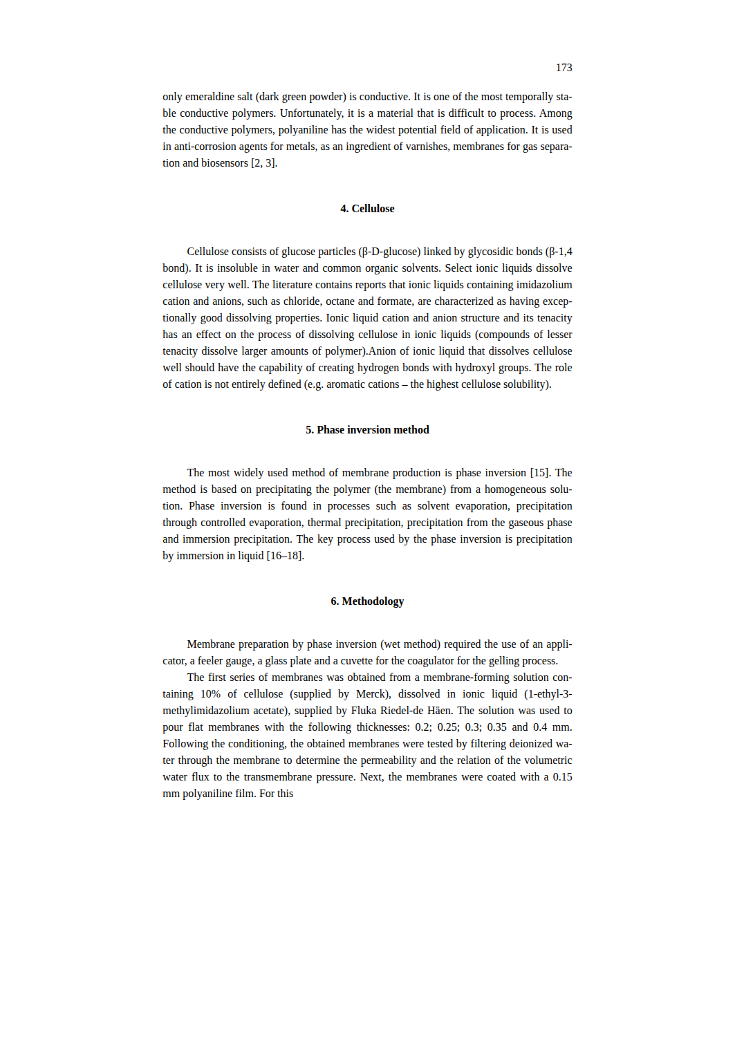173
only emeraldine salt (dark green powder) is conductive. It is one of the most temporally stable conductive polymers. Unfortunately, it is a material that is difficult to process. Among the conductive polymers, polyaniline has the widest potential field of application. It is used in anti-corrosion agents for metals, as an ingredient of varnishes, membranes for gas separation and biosensors [2, 3].
4. Cellulose
Cellulose consists of glucose particles (β-D-glucose) linked by glycosidic bonds (β-1,4 bond). It is insoluble in water and common organic solvents. Select ionic liquids dissolve cellulose very well. The literature contains reports that ionic liquids containing imidazolium cation and anions, such as chloride, octane and formate, are characterized as having exceptionally good dissolving properties. Ionic liquid cation and anion structure and its tenacity has an effect on the process of dissolving cellulose in ionic liquids (compounds of lesser tenacity dissolve larger amounts of polymer).Anion of ionic liquid that dissolves cellulose well should have the capability of creating hydrogen bonds with hydroxyl groups. The role of cation is not entirely defined (e.g. aromatic cations – the highest cellulose solubility).
5. Phase inversion method
The most widely used method of membrane production is phase inversion [15]. The method is based on precipitating the polymer (the membrane) from a homogeneous solution. Phase inversion is found in processes such as solvent evaporation, precipitation through controlled evaporation, thermal precipitation, precipitation from the gaseous phase and immersion precipitation. The key process used by the phase inversion is precipitation by immersion in liquid [16–18].
6. Methodology
Membrane preparation by phase inversion (wet method) required the use of an applicator, a feeler gauge, a glass plate and a cuvette for the coagulator for the gelling process.
The first series of membranes was obtained from a membrane-forming solution containing 10% of cellulose (supplied by Merck), dissolved in ionic liquid (1-ethyl-3-methylimidazolium acetate), supplied by Fluka Riedel-de Häen. The solution was used to pour flat membranes with the following thicknesses: 0.2; 0.25; 0.3; 0.35 and 0.4 mm. Following the conditioning, the obtained membranes were tested by filtering deionized water through the membrane to determine the permeability and the relation of the volumetric water flux to the transmembrane pressure. Next, the membranes were coated with a 0.15 mm polyaniline film. For this